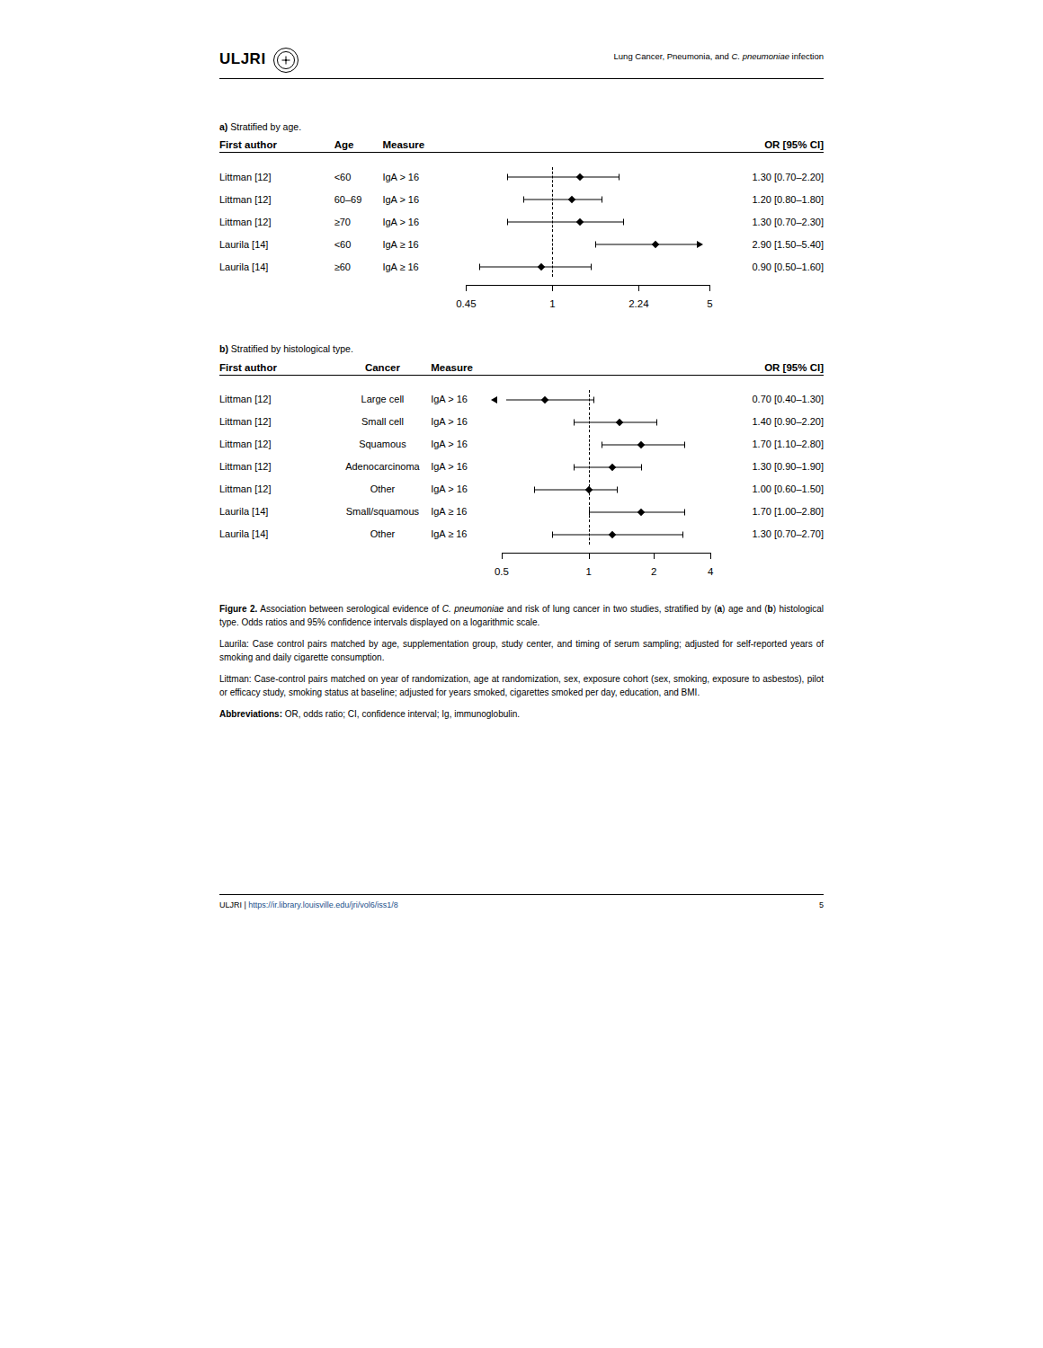ULJRI
Lung Cancer, Pneumonia, and C. pneumoniae infection
a) Stratified by age.
| First author | Age | Measure | | OR [95% CI] |
| --- | --- | --- | --- | --- |
| Littman [12] | <60 | IgA > 16 | | 1.30 [0.70–2.20] |
| Littman [12] | 60–69 | IgA > 16 | | 1.20 [0.80–1.80] |
| Littman [12] | ≥70 | IgA > 16 | | 1.30 [0.70–2.30] |
| Laurila [14] | <60 | IgA ≥ 16 | | 2.90 [1.50–5.40] |
| Laurila [14] | ≥60 | IgA ≥ 16 | | 0.90 [0.50–1.60] |
| | 0.45 1 2.24 5 | |
b) Stratified by histological type.
| First author | Cancer | Measure | | OR [95% CI] |
| --- | --- | --- | --- | --- |
| Littman [12] | Large cell | IgA > 16 | | 0.70 [0.40–1.30] |
| Littman [12] | Small cell | IgA > 16 | | 1.40 [0.90–2.20] |
| Littman [12] | Squamous | IgA > 16 | | 1.70 [1.10–2.80] |
| Littman [12] | Adenocarcinoma | IgA > 16 | | 1.30 [0.90–1.90] |
| Littman [12] | Other | IgA > 16 | | 1.00 [0.60–1.50] |
| Laurila [14] | Small/squamous | IgA ≥ 16 | | 1.70 [1.00–2.80] |
| Laurila [14] | Other | IgA ≥ 16 | | 1.30 [0.70–2.70] |
| | 0.5 1 2 4 | |
Figure 2. Association between serological evidence of C. pneumoniae and risk of lung cancer in two studies, stratified by (a) age and (b) histological type. Odds ratios and 95% confidence intervals displayed on a logarithmic scale.
Laurila: Case control pairs matched by age, supplementation group, study center, and timing of serum sampling; adjusted for self-reported years of smoking and daily cigarette consumption.
Littman: Case-control pairs matched on year of randomization, age at randomization, sex, exposure cohort (sex, smoking, exposure to asbestos), pilot or efficacy study, smoking status at baseline; adjusted for years smoked, cigarettes smoked per day, education, and BMI.
Abbreviations: OR, odds ratio; CI, confidence interval; Ig, immunoglobulin.
ULJRI | https://ir.library.louisville.edu/jri/vol6/iss1/8
5